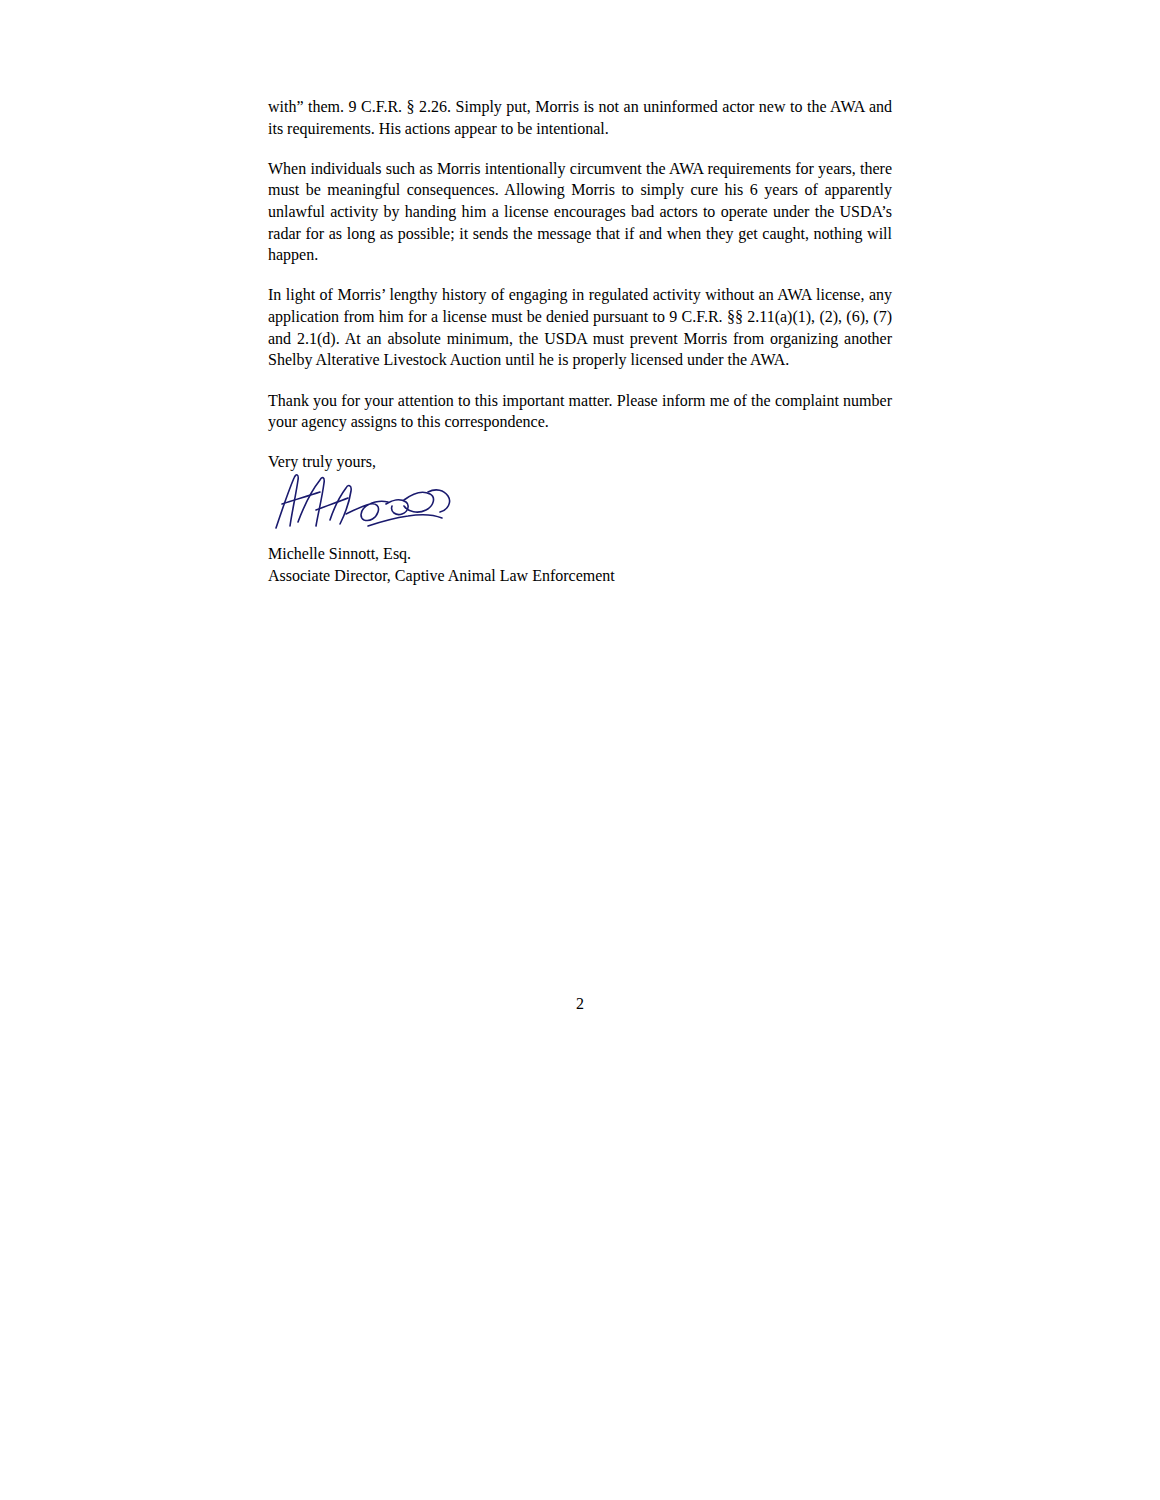with” them. 9 C.F.R. § 2.26. Simply put, Morris is not an uninformed actor new to the AWA and its requirements. His actions appear to be intentional.
When individuals such as Morris intentionally circumvent the AWA requirements for years, there must be meaningful consequences. Allowing Morris to simply cure his 6 years of apparently unlawful activity by handing him a license encourages bad actors to operate under the USDA’s radar for as long as possible; it sends the message that if and when they get caught, nothing will happen.
In light of Morris’ lengthy history of engaging in regulated activity without an AWA license, any application from him for a license must be denied pursuant to 9 C.F.R. §§ 2.11(a)(1), (2), (6), (7) and 2.1(d). At an absolute minimum, the USDA must prevent Morris from organizing another Shelby Alterative Livestock Auction until he is properly licensed under the AWA.
Thank you for your attention to this important matter. Please inform me of the complaint number your agency assigns to this correspondence.
Very truly yours,
Michelle Sinnott, Esq.
Associate Director, Captive Animal Law Enforcement
2